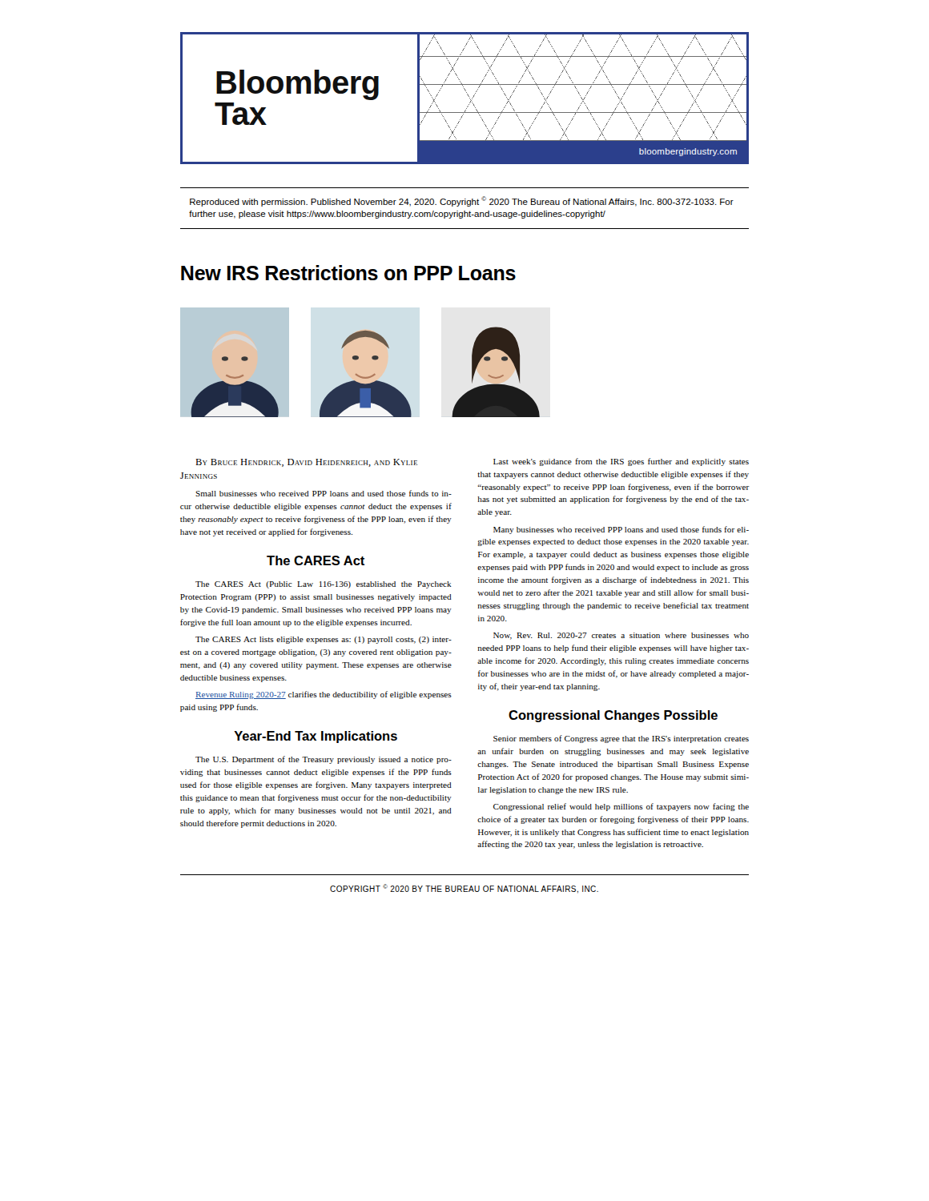Bloomberg
Tax
bloombergindustry.com
Reproduced with permission. Published November 24, 2020. Copyright © 2020 The Bureau of National Affairs, Inc. 800-372-1033. For further use, please visit https://www.bloombergindustry.com/copyright-and-usage-guidelines-copyright/
New IRS Restrictions on PPP Loans
By Bruce Hendrick, David Heidenreich, and Kylie Jennings
Small businesses who received PPP loans and used those funds to incur otherwise deductible eligible expenses cannot deduct the expenses if they reasonably expect to receive forgiveness of the PPP loan, even if they have not yet received or applied for forgiveness.
The CARES Act
The CARES Act (Public Law 116-136) established the Paycheck Protection Program (PPP) to assist small businesses negatively impacted by the Covid-19 pandemic. Small businesses who received PPP loans may forgive the full loan amount up to the eligible expenses incurred.
The CARES Act lists eligible expenses as: (1) payroll costs, (2) interest on a covered mortgage obligation, (3) any covered rent obligation payment, and (4) any covered utility payment. These expenses are otherwise deductible business expenses.
Revenue Ruling 2020-27 clarifies the deductibility of eligible expenses paid using PPP funds.
Year-End Tax Implications
The U.S. Department of the Treasury previously issued a notice providing that businesses cannot deduct eligible expenses if the PPP funds used for those eligible expenses are forgiven. Many taxpayers interpreted this guidance to mean that forgiveness must occur for the non-deductibility rule to apply, which for many businesses would not be until 2021, and should therefore permit deductions in 2020.
Last week's guidance from the IRS goes further and explicitly states that taxpayers cannot deduct otherwise deductible eligible expenses if they “reasonably expect” to receive PPP loan forgiveness, even if the borrower has not yet submitted an application for forgiveness by the end of the taxable year.
Many businesses who received PPP loans and used those funds for eligible expenses expected to deduct those expenses in the 2020 taxable year. For example, a taxpayer could deduct as business expenses those eligible expenses paid with PPP funds in 2020 and would expect to include as gross income the amount forgiven as a discharge of indebtedness in 2021. This would net to zero after the 2021 taxable year and still allow for small businesses struggling through the pandemic to receive beneficial tax treatment in 2020.
Now, Rev. Rul. 2020-27 creates a situation where businesses who needed PPP loans to help fund their eligible expenses will have higher taxable income for 2020. Accordingly, this ruling creates immediate concerns for businesses who are in the midst of, or have already completed a majority of, their year-end tax planning.
Congressional Changes Possible
Senior members of Congress agree that the IRS's interpretation creates an unfair burden on struggling businesses and may seek legislative changes. The Senate introduced the bipartisan Small Business Expense Protection Act of 2020 for proposed changes. The House may submit similar legislation to change the new IRS rule.
Congressional relief would help millions of taxpayers now facing the choice of a greater tax burden or foregoing forgiveness of their PPP loans. However, it is unlikely that Congress has sufficient time to enact legislation affecting the 2020 tax year, unless the legislation is retroactive.
COPYRIGHT © 2020 BY THE BUREAU OF NATIONAL AFFAIRS, INC.